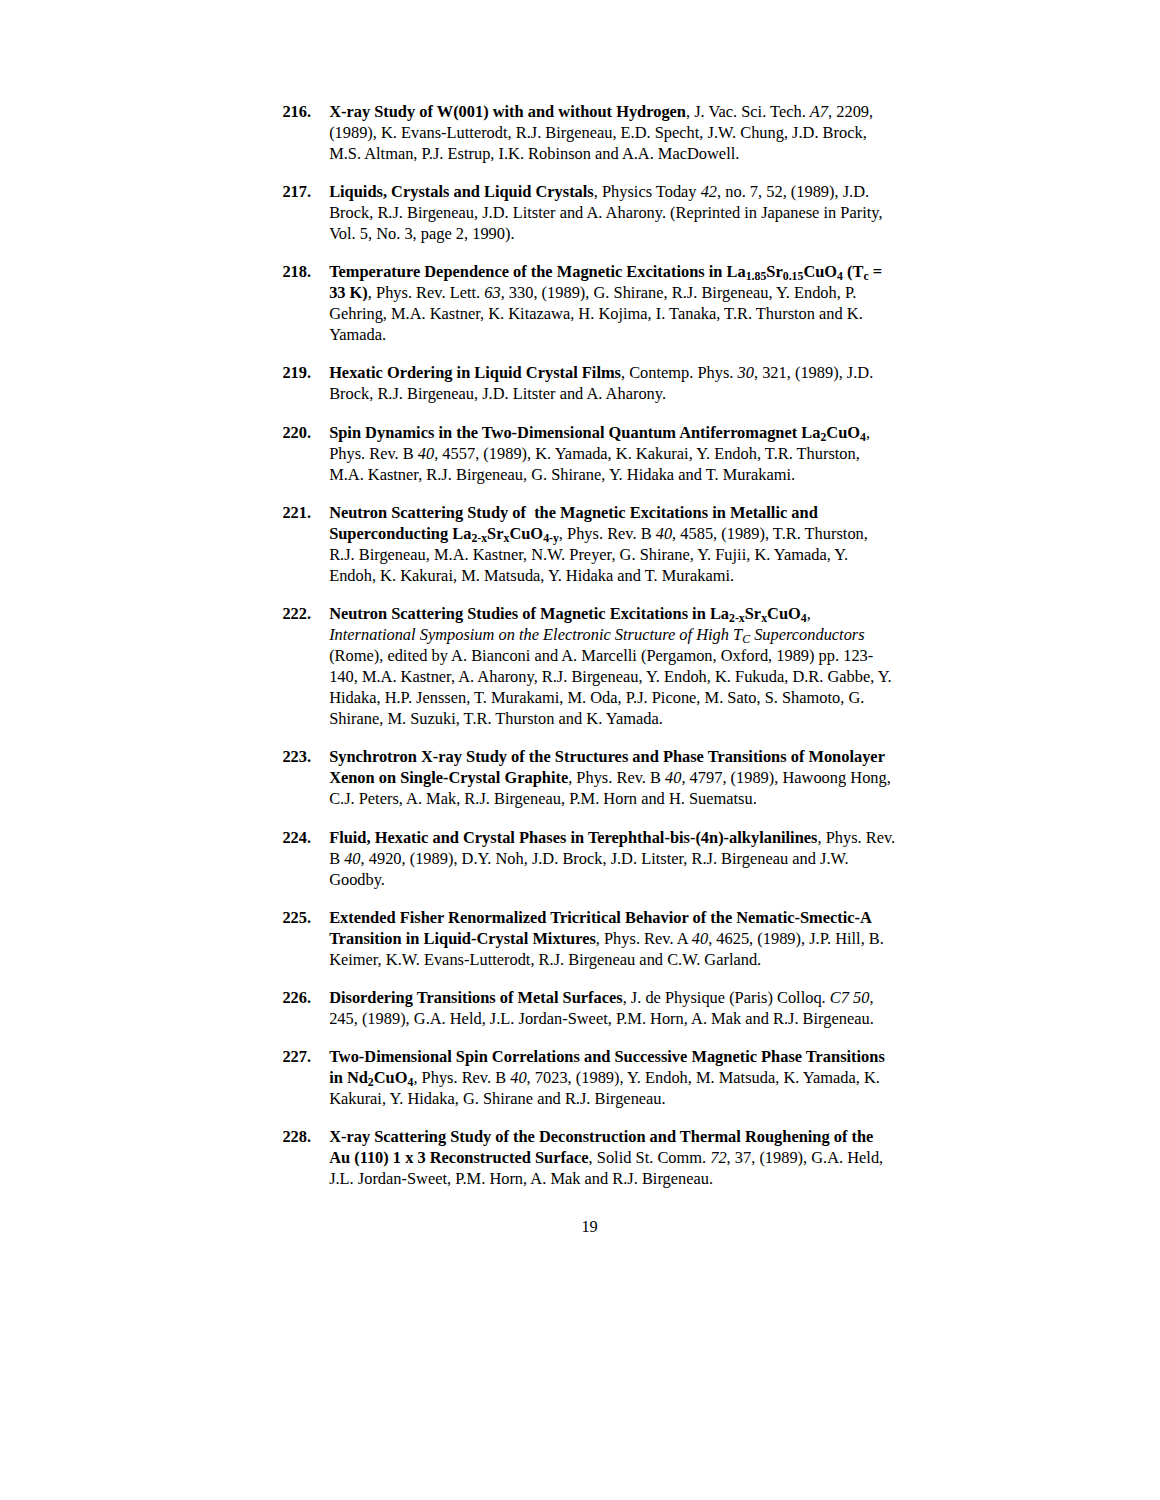216. X-ray Study of W(001) with and without Hydrogen, J. Vac. Sci. Tech. A7, 2209, (1989), K. Evans-Lutterodt, R.J. Birgeneau, E.D. Specht, J.W. Chung, J.D. Brock, M.S. Altman, P.J. Estrup, I.K. Robinson and A.A. MacDowell.
217. Liquids, Crystals and Liquid Crystals, Physics Today 42, no. 7, 52, (1989), J.D. Brock, R.J. Birgeneau, J.D. Litster and A. Aharony. (Reprinted in Japanese in Parity, Vol. 5, No. 3, page 2, 1990).
218. Temperature Dependence of the Magnetic Excitations in La1.85Sr0.15CuO4 (Tc = 33 K), Phys. Rev. Lett. 63, 330, (1989), G. Shirane, R.J. Birgeneau, Y. Endoh, P. Gehring, M.A. Kastner, K. Kitazawa, H. Kojima, I. Tanaka, T.R. Thurston and K. Yamada.
219. Hexatic Ordering in Liquid Crystal Films, Contemp. Phys. 30, 321, (1989), J.D. Brock, R.J. Birgeneau, J.D. Litster and A. Aharony.
220. Spin Dynamics in the Two-Dimensional Quantum Antiferromagnet La2CuO4, Phys. Rev. B 40, 4557, (1989), K. Yamada, K. Kakurai, Y. Endoh, T.R. Thurston, M.A. Kastner, R.J. Birgeneau, G. Shirane, Y. Hidaka and T. Murakami.
221. Neutron Scattering Study of the Magnetic Excitations in Metallic and Superconducting La2-xSrxCuO4-y, Phys. Rev. B 40, 4585, (1989), T.R. Thurston, R.J. Birgeneau, M.A. Kastner, N.W. Preyer, G. Shirane, Y. Fujii, K. Yamada, Y. Endoh, K. Kakurai, M. Matsuda, Y. Hidaka and T. Murakami.
222. Neutron Scattering Studies of Magnetic Excitations in La2-xSrxCuO4, International Symposium on the Electronic Structure of High TC Superconductors (Rome), edited by A. Bianconi and A. Marcelli (Pergamon, Oxford, 1989) pp. 123-140, M.A. Kastner, A. Aharony, R.J. Birgeneau, Y. Endoh, K. Fukuda, D.R. Gabbe, Y. Hidaka, H.P. Jenssen, T. Murakami, M. Oda, P.J. Picone, M. Sato, S. Shamoto, G. Shirane, M. Suzuki, T.R. Thurston and K. Yamada.
223. Synchrotron X-ray Study of the Structures and Phase Transitions of Monolayer Xenon on Single-Crystal Graphite, Phys. Rev. B 40, 4797, (1989), Hawoong Hong, C.J. Peters, A. Mak, R.J. Birgeneau, P.M. Horn and H. Suematsu.
224. Fluid, Hexatic and Crystal Phases in Terephthal-bis-(4n)-alkylanilines, Phys. Rev. B 40, 4920, (1989), D.Y. Noh, J.D. Brock, J.D. Litster, R.J. Birgeneau and J.W. Goodby.
225. Extended Fisher Renormalized Tricritical Behavior of the Nematic-Smectic-A Transition in Liquid-Crystal Mixtures, Phys. Rev. A 40, 4625, (1989), J.P. Hill, B. Keimer, K.W. Evans-Lutterodt, R.J. Birgeneau and C.W. Garland.
226. Disordering Transitions of Metal Surfaces, J. de Physique (Paris) Colloq. C7 50, 245, (1989), G.A. Held, J.L. Jordan-Sweet, P.M. Horn, A. Mak and R.J. Birgeneau.
227. Two-Dimensional Spin Correlations and Successive Magnetic Phase Transitions in Nd2CuO4, Phys. Rev. B 40, 7023, (1989), Y. Endoh, M. Matsuda, K. Yamada, K. Kakurai, Y. Hidaka, G. Shirane and R.J. Birgeneau.
228. X-ray Scattering Study of the Deconstruction and Thermal Roughening of the Au (110) 1 x 3 Reconstructed Surface, Solid St. Comm. 72, 37, (1989), G.A. Held, J.L. Jordan-Sweet, P.M. Horn, A. Mak and R.J. Birgeneau.
19